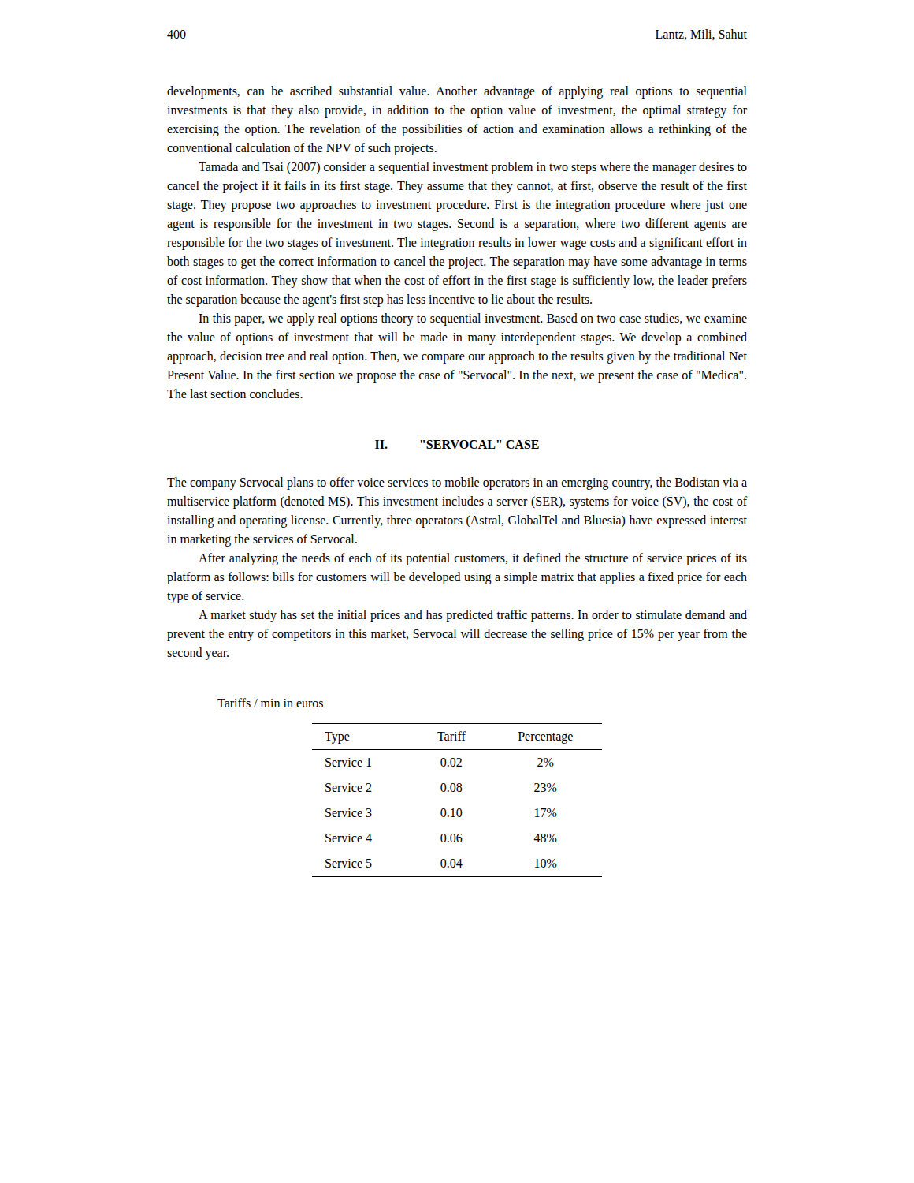400 Lantz, Mili, Sahut
developments, can be ascribed substantial value. Another advantage of applying real options to sequential investments is that they also provide, in addition to the option value of investment, the optimal strategy for exercising the option. The revelation of the possibilities of action and examination allows a rethinking of the conventional calculation of the NPV of such projects.
Tamada and Tsai (2007) consider a sequential investment problem in two steps where the manager desires to cancel the project if it fails in its first stage. They assume that they cannot, at first, observe the result of the first stage. They propose two approaches to investment procedure. First is the integration procedure where just one agent is responsible for the investment in two stages. Second is a separation, where two different agents are responsible for the two stages of investment. The integration results in lower wage costs and a significant effort in both stages to get the correct information to cancel the project. The separation may have some advantage in terms of cost information. They show that when the cost of effort in the first stage is sufficiently low, the leader prefers the separation because the agent's first step has less incentive to lie about the results.
In this paper, we apply real options theory to sequential investment. Based on two case studies, we examine the value of options of investment that will be made in many interdependent stages. We develop a combined approach, decision tree and real option. Then, we compare our approach to the results given by the traditional Net Present Value. In the first section we propose the case of "Servocal". In the next, we present the case of "Medica". The last section concludes.
II."SERVOCAL" CASE
The company Servocal plans to offer voice services to mobile operators in an emerging country, the Bodistan via a multiservice platform (denoted MS). This investment includes a server (SER), systems for voice (SV), the cost of installing and operating license. Currently, three operators (Astral, GlobalTel and Bluesia) have expressed interest in marketing the services of Servocal.
After analyzing the needs of each of its potential customers, it defined the structure of service prices of its platform as follows: bills for customers will be developed using a simple matrix that applies a fixed price for each type of service.
A market study has set the initial prices and has predicted traffic patterns. In order to stimulate demand and prevent the entry of competitors in this market, Servocal will decrease the selling price of 15% per year from the second year.
Tariffs / min in euros
| Type | Tariff | Percentage |
| --- | --- | --- |
| Service 1 | 0.02 | 2% |
| Service 2 | 0.08 | 23% |
| Service 3 | 0.10 | 17% |
| Service 4 | 0.06 | 48% |
| Service 5 | 0.04 | 10% |